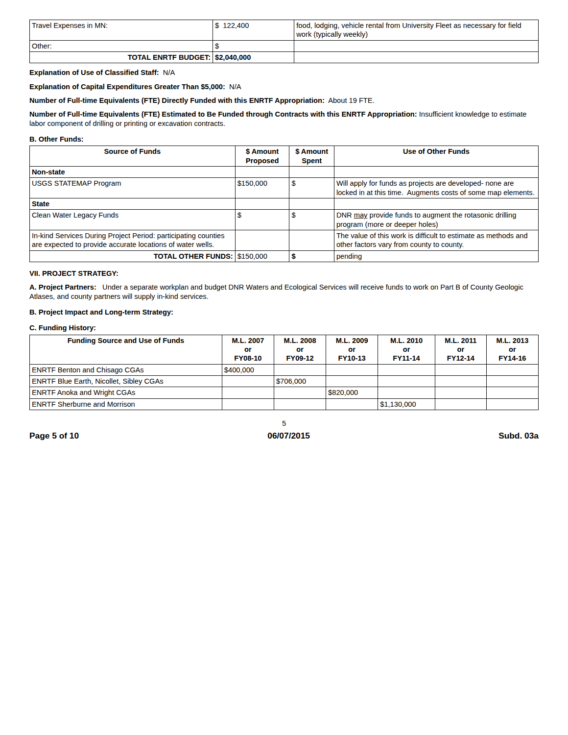| Travel Expenses in MN: | $ 122,400 | food, lodging, vehicle rental from University Fleet as necessary for field work (typically weekly) |
| Other: | $ | |
| TOTAL ENRTF BUDGET: | $2,040,000 | |
Explanation of Use of Classified Staff: N/A
Explanation of Capital Expenditures Greater Than $5,000: N/A
Number of Full-time Equivalents (FTE) Directly Funded with this ENRTF Appropriation: About 19 FTE.
Number of Full-time Equivalents (FTE) Estimated to Be Funded through Contracts with this ENRTF Appropriation: Insufficient knowledge to estimate labor component of drilling or printing or excavation contracts.
B. Other Funds:
| Source of Funds | $ Amount Proposed | $ Amount Spent | Use of Other Funds |
| --- | --- | --- | --- |
| Non-state | | | |
| USGS STATEMAP Program | $150,000 | $ | Will apply for funds as projects are developed- none are locked in at this time. Augments costs of some map elements. |
| State | | | |
| Clean Water Legacy Funds | $ | $ | DNR may provide funds to augment the rotasonic drilling program (more or deeper holes) |
| In-kind Services During Project Period: participating counties are expected to provide accurate locations of water wells. | | | The value of this work is difficult to estimate as methods and other factors vary from county to county. |
| TOTAL OTHER FUNDS: | $150,000 | $ | pending |
VII. PROJECT STRATEGY:
A. Project Partners: Under a separate workplan and budget DNR Waters and Ecological Services will receive funds to work on Part B of County Geologic Atlases, and county partners will supply in-kind services.
B. Project Impact and Long-term Strategy:
C. Funding History:
| Funding Source and Use of Funds | M.L. 2007 or FY08-10 | M.L. 2008 or FY09-12 | M.L. 2009 or FY10-13 | M.L. 2010 or FY11-14 | M.L. 2011 or FY12-14 | M.L. 2013 or FY14-16 |
| --- | --- | --- | --- | --- | --- | --- |
| ENRTF Benton and Chisago CGAs | $400,000 | | | | | |
| ENRTF Blue Earth, Nicollet, Sibley CGAs | | $706,000 | | | | |
| ENRTF Anoka and Wright CGAs | | | $820,000 | | | |
| ENRTF Sherburne and Morrison | | | | $1,130,000 | | |
5
Page 5 of 10 06/07/2015 Subd. 03a